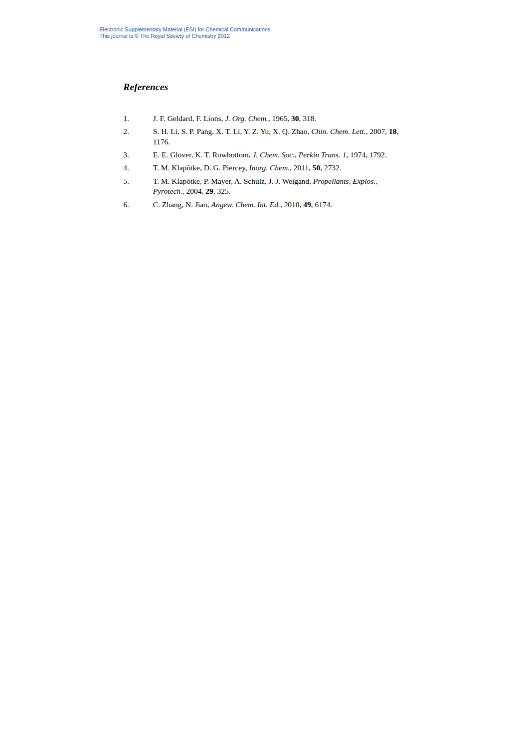Electronic Supplementary Material (ESI) for Chemical Communications
This journal is © The Royal Society of Chemistry 2012
References
1. J. F. Geldard, F. Lions, J. Org. Chem., 1965, 30, 318.
2. S. H. Li, S. P. Pang, X. T. Li, Y. Z. Yu, X. Q. Zhao, Chin. Chem. Lett., 2007, 18, 1176.
3. E. E. Glover, K. T. Rowbottom, J. Chem. Soc., Perkin Trans. 1, 1974, 1792.
4. T. M. Klapötke, D. G. Piercey, Inorg. Chem., 2011, 50, 2732.
5. T. M. Klapötke, P. Mayer, A. Schulz, J. J. Weigand, Propellants, Explos., Pyrotech., 2004, 29, 325.
6. C. Zhang, N. Jiao, Angew. Chem. Int. Ed., 2010, 49, 6174.